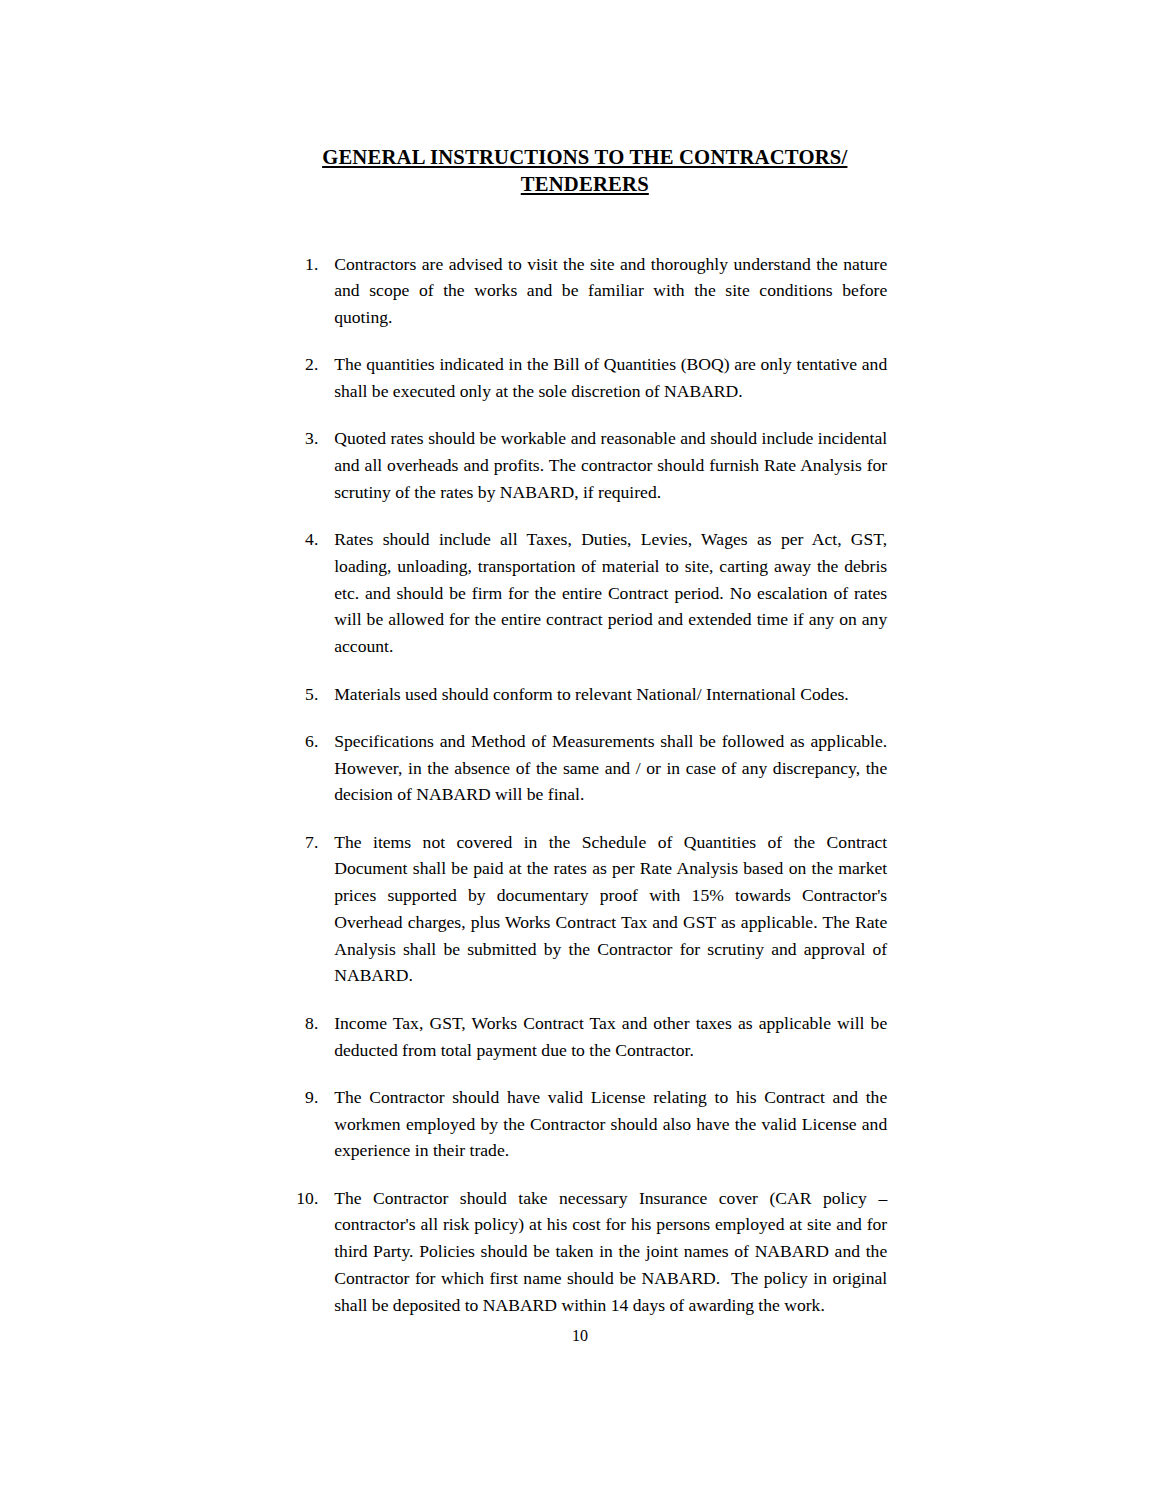GENERAL INSTRUCTIONS TO THE CONTRACTORS/ TENDERERS
Contractors are advised to visit the site and thoroughly understand the nature and scope of the works and be familiar with the site conditions before quoting.
The quantities indicated in the Bill of Quantities (BOQ) are only tentative and shall be executed only at the sole discretion of NABARD.
Quoted rates should be workable and reasonable and should include incidental and all overheads and profits. The contractor should furnish Rate Analysis for scrutiny of the rates by NABARD, if required.
Rates should include all Taxes, Duties, Levies, Wages as per Act, GST, loading, unloading, transportation of material to site, carting away the debris etc. and should be firm for the entire Contract period. No escalation of rates will be allowed for the entire contract period and extended time if any on any account.
Materials used should conform to relevant National/ International Codes.
Specifications and Method of Measurements shall be followed as applicable. However, in the absence of the same and / or in case of any discrepancy, the decision of NABARD will be final.
The items not covered in the Schedule of Quantities of the Contract Document shall be paid at the rates as per Rate Analysis based on the market prices supported by documentary proof with 15% towards Contractor's Overhead charges, plus Works Contract Tax and GST as applicable. The Rate Analysis shall be submitted by the Contractor for scrutiny and approval of NABARD.
Income Tax, GST, Works Contract Tax and other taxes as applicable will be deducted from total payment due to the Contractor.
The Contractor should have valid License relating to his Contract and the workmen employed by the Contractor should also have the valid License and experience in their trade.
The Contractor should take necessary Insurance cover (CAR policy – contractor's all risk policy) at his cost for his persons employed at site and for third Party. Policies should be taken in the joint names of NABARD and the Contractor for which first name should be NABARD. The policy in original shall be deposited to NABARD within 14 days of awarding the work.
10